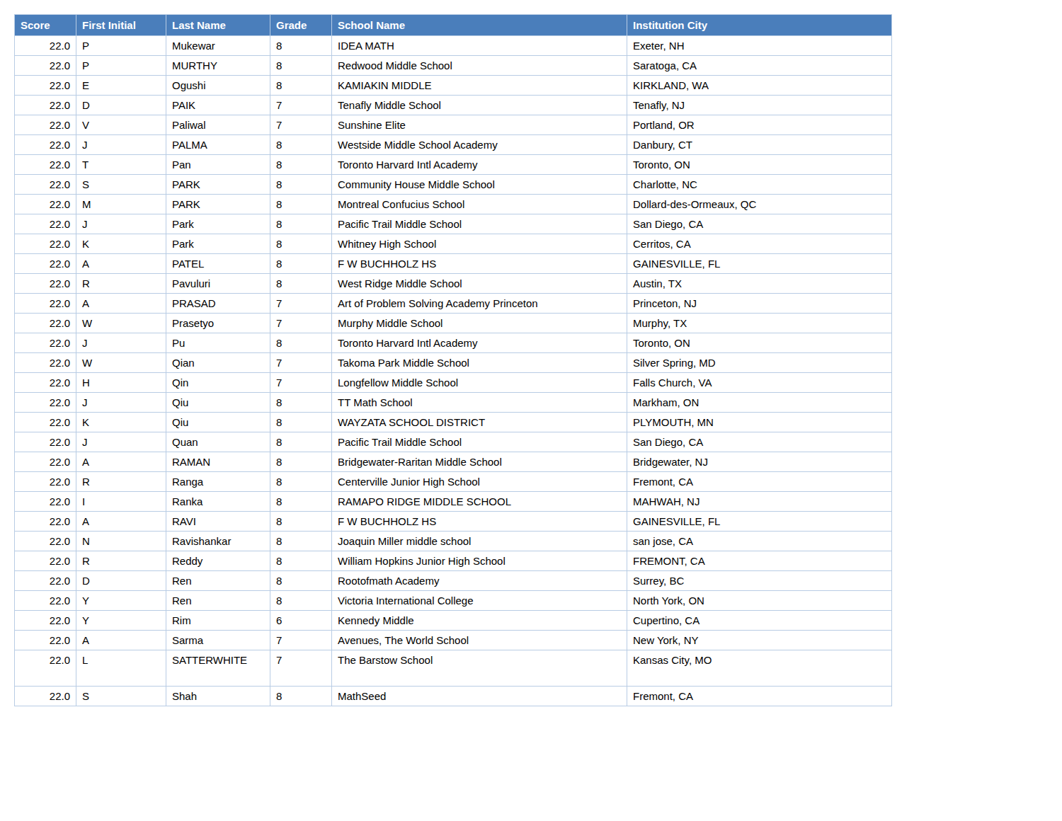| Score | First Initial | Last Name | Grade | School Name | Institution City |
| --- | --- | --- | --- | --- | --- |
| 22.0 | P | Mukewar | 8 | IDEA MATH | Exeter, NH |
| 22.0 | P | MURTHY | 8 | Redwood Middle School | Saratoga, CA |
| 22.0 | E | Ogushi | 8 | KAMIAKIN MIDDLE | KIRKLAND, WA |
| 22.0 | D | PAIK | 7 | Tenafly Middle School | Tenafly, NJ |
| 22.0 | V | Paliwal | 7 | Sunshine Elite | Portland, OR |
| 22.0 | J | PALMA | 8 | Westside Middle School Academy | Danbury, CT |
| 22.0 | T | Pan | 8 | Toronto Harvard Intl Academy | Toronto, ON |
| 22.0 | S | PARK | 8 | Community House Middle School | Charlotte, NC |
| 22.0 | M | PARK | 8 | Montreal Confucius School | Dollard-des-Ormeaux, QC |
| 22.0 | J | Park | 8 | Pacific Trail Middle School | San Diego, CA |
| 22.0 | K | Park | 8 | Whitney High School | Cerritos, CA |
| 22.0 | A | PATEL | 8 | F W BUCHHOLZ HS | GAINESVILLE, FL |
| 22.0 | R | Pavuluri | 8 | West Ridge Middle School | Austin, TX |
| 22.0 | A | PRASAD | 7 | Art of Problem Solving Academy Princeton | Princeton, NJ |
| 22.0 | W | Prasetyo | 7 | Murphy Middle School | Murphy, TX |
| 22.0 | J | Pu | 8 | Toronto Harvard Intl Academy | Toronto, ON |
| 22.0 | W | Qian | 7 | Takoma Park Middle School | Silver Spring, MD |
| 22.0 | H | Qin | 7 | Longfellow Middle School | Falls Church, VA |
| 22.0 | J | Qiu | 8 | TT Math School | Markham, ON |
| 22.0 | K | Qiu | 8 | WAYZATA SCHOOL DISTRICT | PLYMOUTH, MN |
| 22.0 | J | Quan | 8 | Pacific Trail Middle School | San Diego, CA |
| 22.0 | A | RAMAN | 8 | Bridgewater-Raritan Middle School | Bridgewater, NJ |
| 22.0 | R | Ranga | 8 | Centerville Junior High School | Fremont, CA |
| 22.0 | I | Ranka | 8 | RAMAPO RIDGE MIDDLE SCHOOL | MAHWAH, NJ |
| 22.0 | A | RAVI | 8 | F W BUCHHOLZ HS | GAINESVILLE, FL |
| 22.0 | N | Ravishankar | 8 | Joaquin Miller middle school | san jose, CA |
| 22.0 | R | Reddy | 8 | William Hopkins Junior High School | FREMONT, CA |
| 22.0 | D | Ren | 8 | Rootofmath Academy | Surrey, BC |
| 22.0 | Y | Ren | 8 | Victoria International College | North York, ON |
| 22.0 | Y | Rim | 6 | Kennedy Middle | Cupertino, CA |
| 22.0 | A | Sarma | 7 | Avenues, The World School | New York, NY |
| 22.0 | L | SATTERWHITE | 7 | The Barstow School | Kansas City, MO |
| 22.0 | S | Shah | 8 | MathSeed | Fremont, CA |